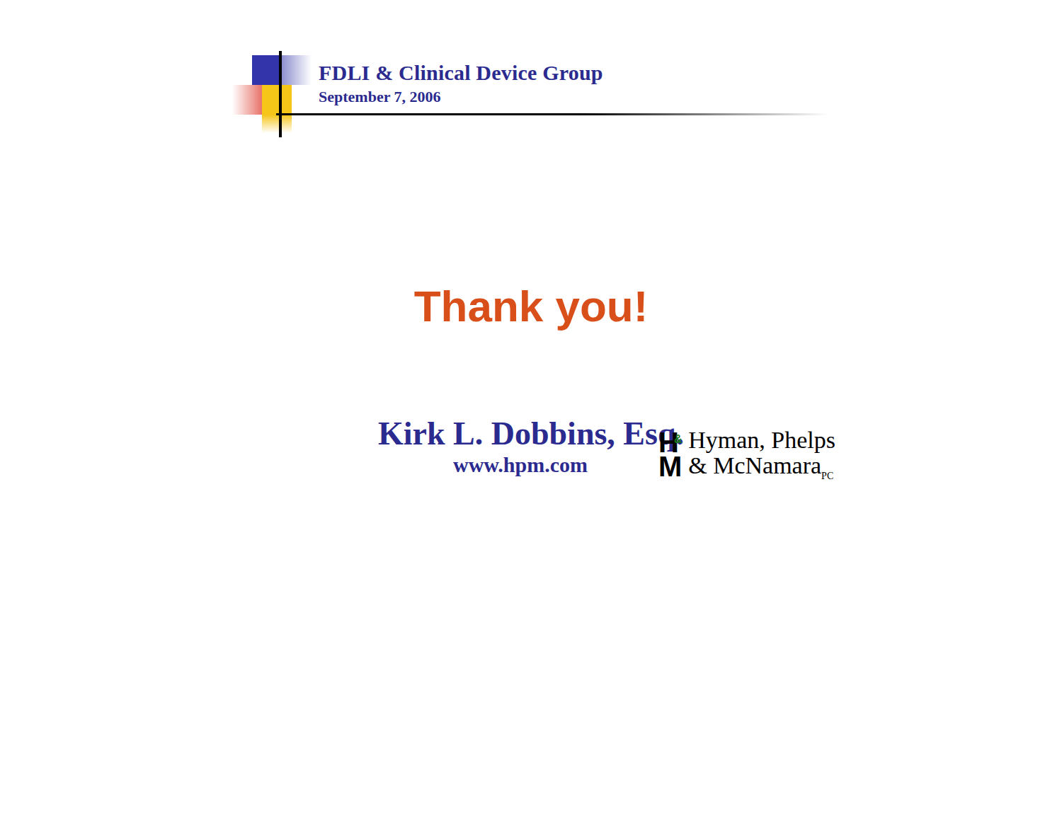FDLI & Clinical Device Group
September 7, 2006
Thank you!
Kirk L. Dobbins, Esq.
www.hpm.com
H&
M
Hyman, Phelps
& McNamaraPC